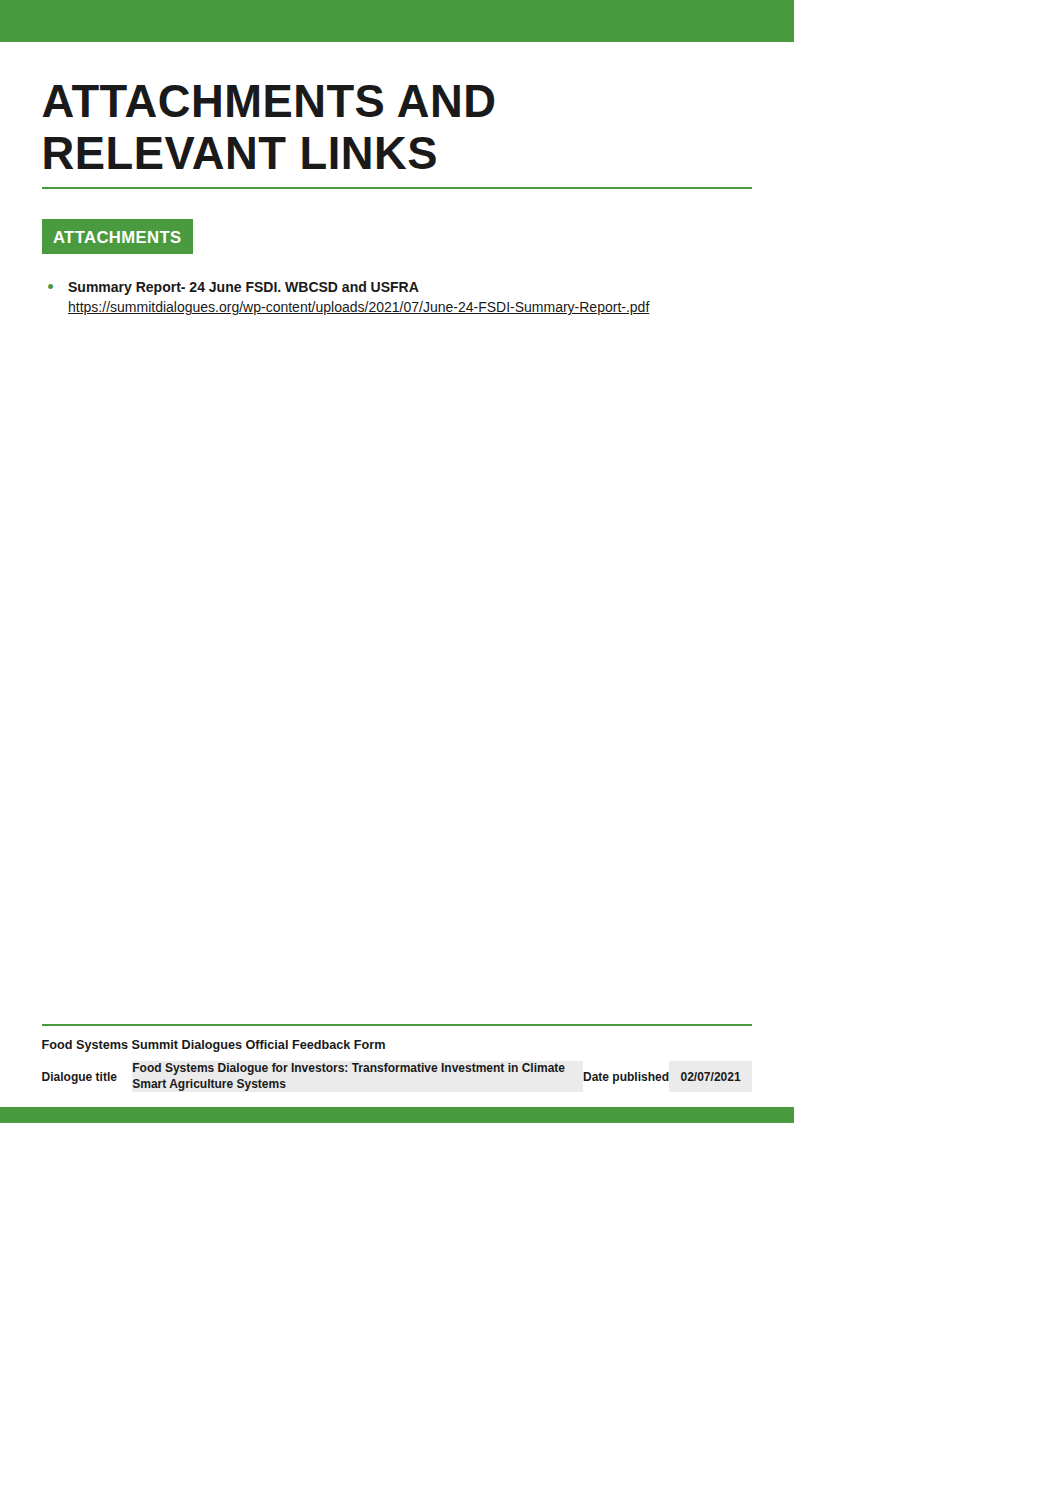Attachments and relevant links
Attachments
Summary Report- 24 June FSDI. WBCSD and USFRA https://summitdialogues.org/wp-content/uploads/2021/07/June-24-FSDI-Summary-Report-.pdf
Food Systems Summit Dialogues Official Feedback Form
| Dialogue title | Food Systems Dialogue for Investors: Transformative Investment in Climate Smart Agriculture Systems | Date published | 02/07/2021 |